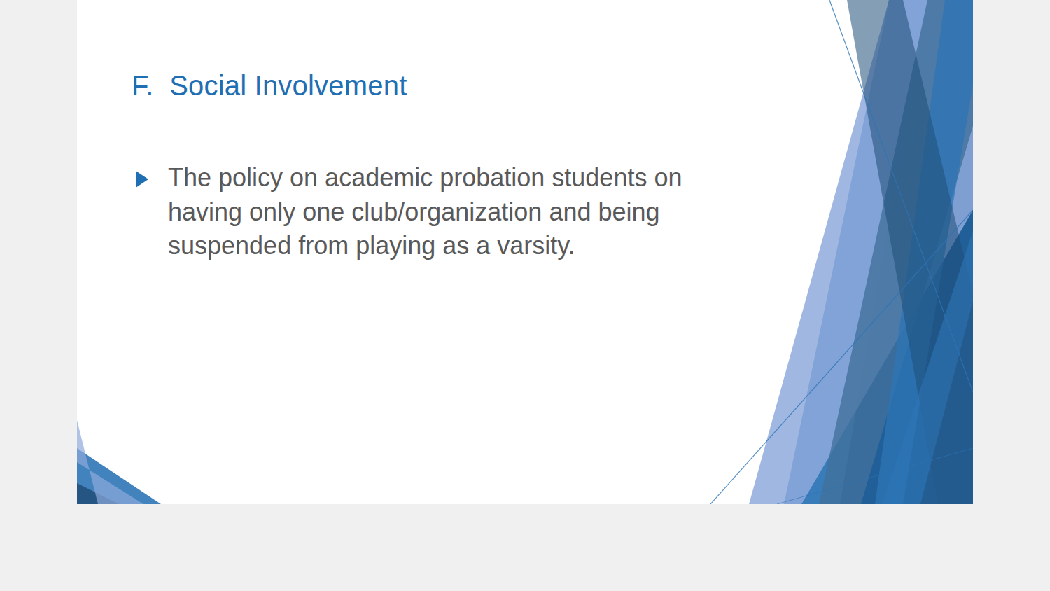F. Social Involvement
The policy on academic probation students on having only one club/organization and being suspended from playing as a varsity.